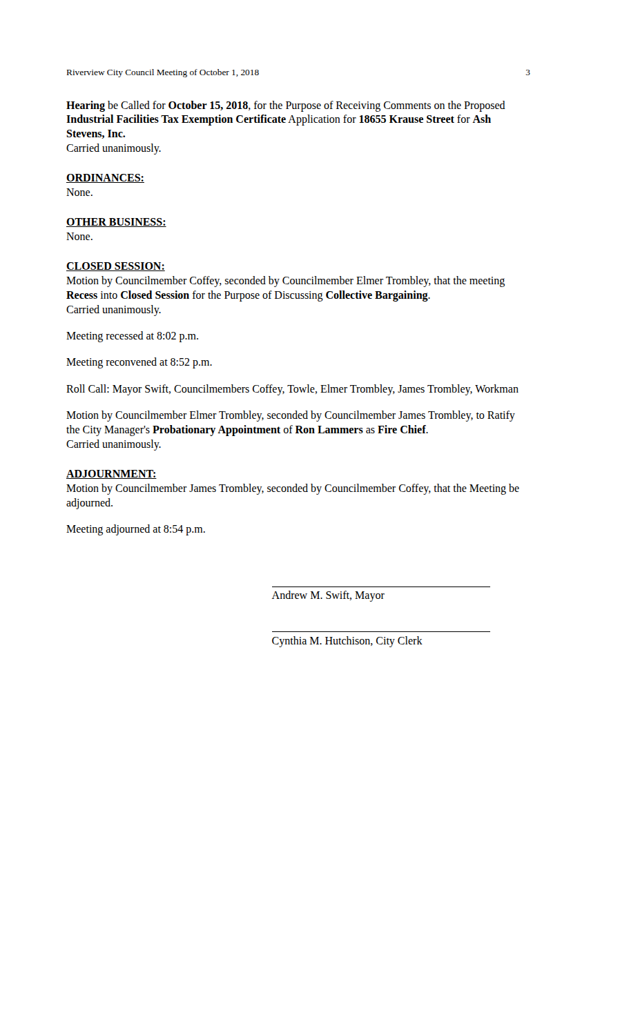Riverview City Council Meeting of October 1, 2018
3
Hearing be Called for October 15, 2018, for the Purpose of Receiving Comments on the Proposed Industrial Facilities Tax Exemption Certificate Application for 18655 Krause Street for Ash Stevens, Inc.
Carried unanimously.
ORDINANCES:
None.
OTHER BUSINESS:
None.
CLOSED SESSION:
Motion by Councilmember Coffey, seconded by Councilmember Elmer Trombley, that the meeting Recess into Closed Session for the Purpose of Discussing Collective Bargaining.
Carried unanimously.
Meeting recessed at 8:02 p.m.
Meeting reconvened at 8:52 p.m.
Roll Call: Mayor Swift, Councilmembers Coffey, Towle, Elmer Trombley, James Trombley, Workman
Motion by Councilmember Elmer Trombley, seconded by Councilmember James Trombley, to Ratify the City Manager's Probationary Appointment of Ron Lammers as Fire Chief.
Carried unanimously.
ADJOURNMENT:
Motion by Councilmember James Trombley, seconded by Councilmember Coffey, that the Meeting be adjourned.
Meeting adjourned at 8:54 p.m.
Andrew M. Swift, Mayor
Cynthia M. Hutchison, City Clerk